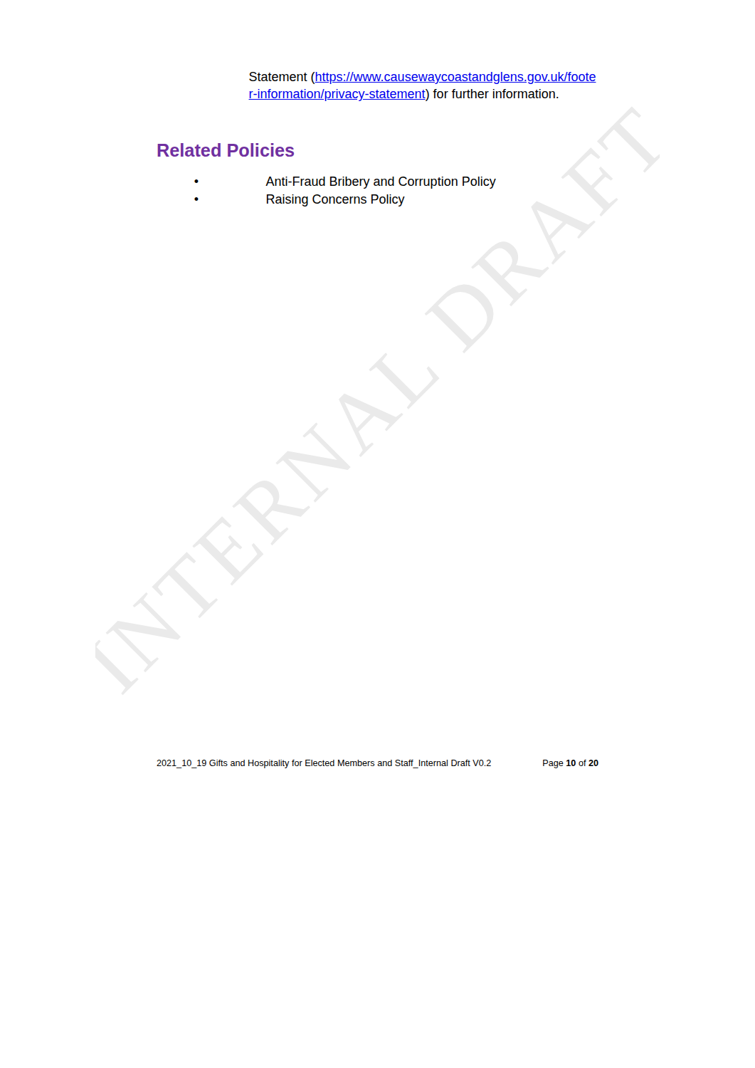INTERNAL DRAFT
Statement (https://www.causewaycoastandglens.gov.uk/footer-information/privacy-statement) for further information.
Related Policies
Anti-Fraud Bribery and Corruption Policy
Raising Concerns Policy
2021_10_19 Gifts and Hospitality for Elected Members and Staff_Internal Draft V0.2
Page 10 of 20